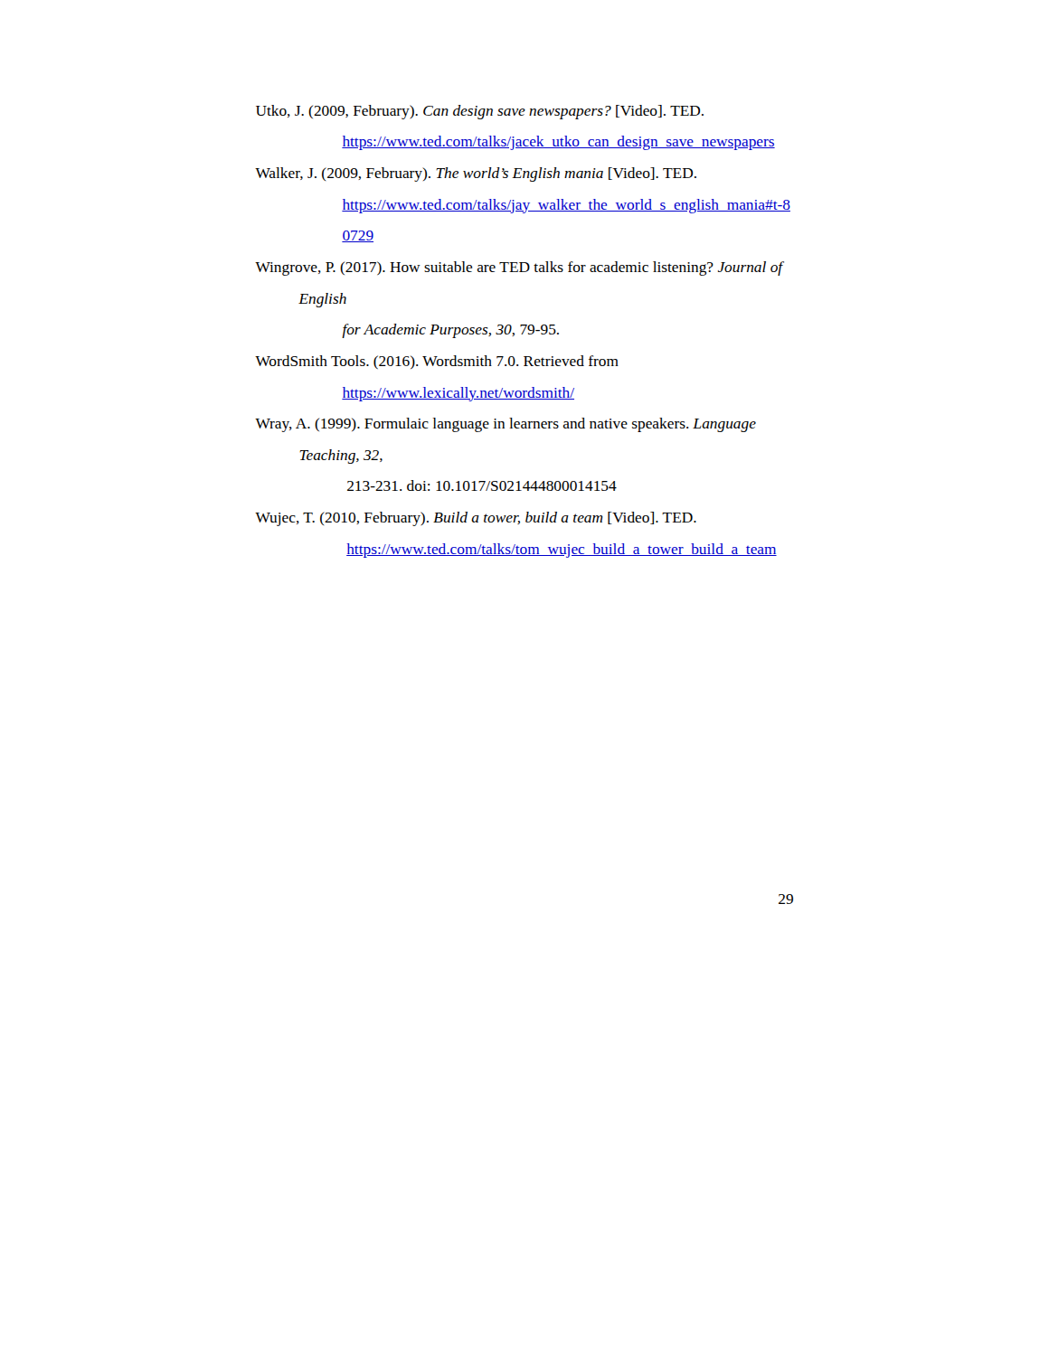Utko, J. (2009, February). Can design save newspapers? [Video]. TED. https://www.ted.com/talks/jacek_utko_can_design_save_newspapers
Walker, J. (2009, February). The world’s English mania [Video]. TED. https://www.ted.com/talks/jay_walker_the_world_s_english_mania#t-80729
Wingrove, P. (2017). How suitable are TED talks for academic listening? Journal of English for Academic Purposes, 30, 79-95.
WordSmith Tools. (2016). Wordsmith 7.0. Retrieved from https://www.lexically.net/wordsmith/
Wray, A. (1999). Formulaic language in learners and native speakers. Language Teaching, 32, 213-231. doi: 10.1017/S021444800014154
Wujec, T. (2010, February). Build a tower, build a team [Video]. TED. https://www.ted.com/talks/tom_wujec_build_a_tower_build_a_team
29